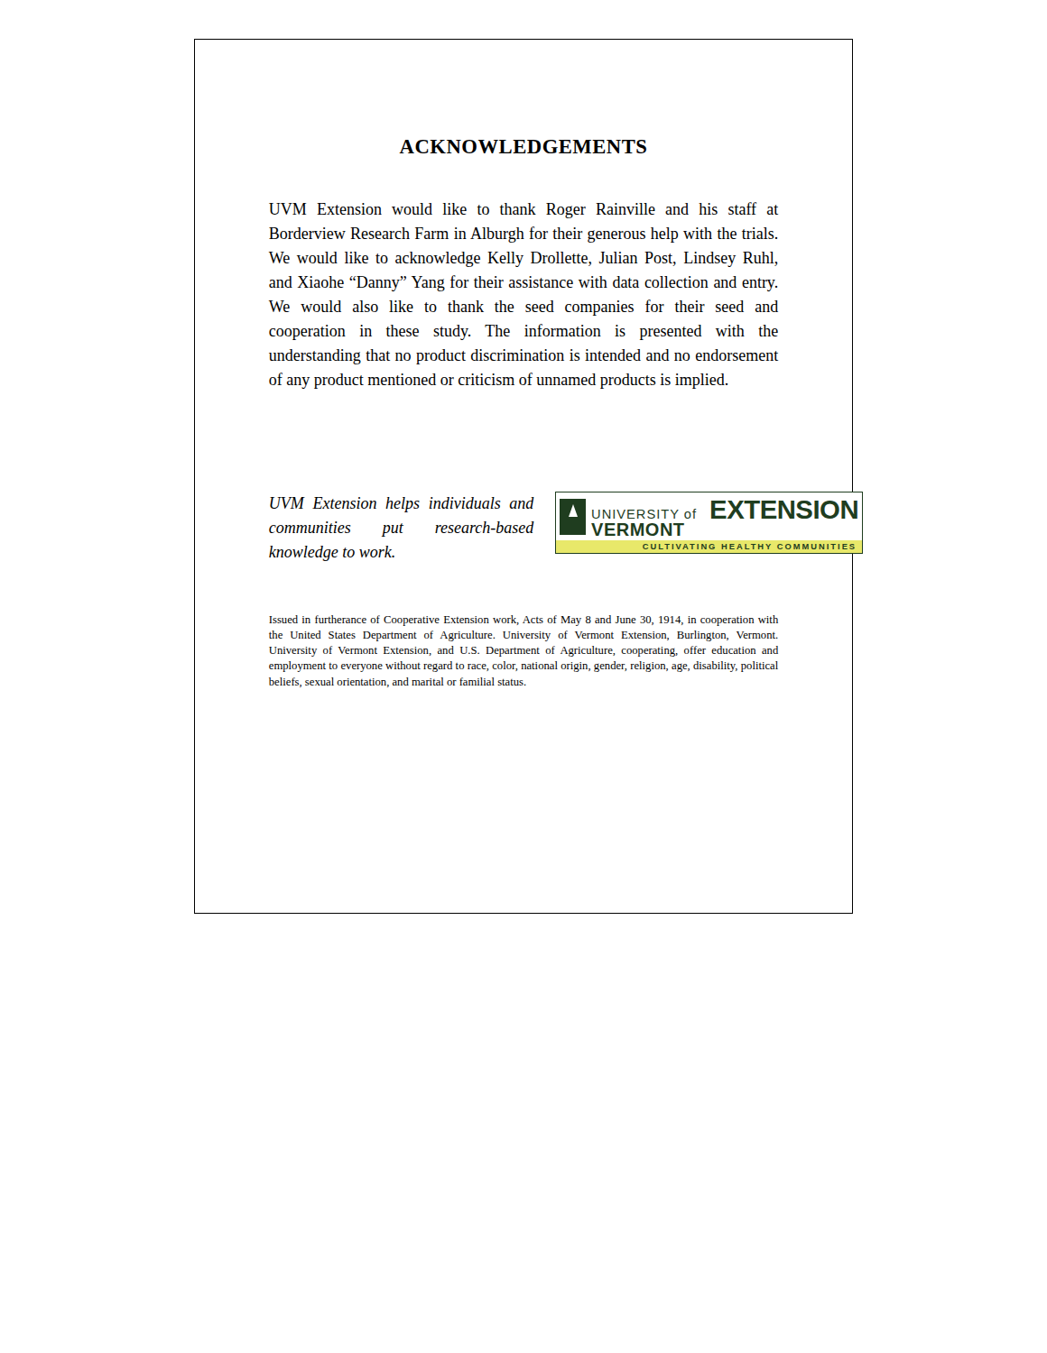ACKNOWLEDGEMENTS
UVM Extension would like to thank Roger Rainville and his staff at Borderview Research Farm in Alburgh for their generous help with the trials. We would like to acknowledge Kelly Drollette, Julian Post, Lindsey Ruhl, and Xiaohe “Danny” Yang for their assistance with data collection and entry. We would also like to thank the seed companies for their seed and cooperation in these study. The information is presented with the understanding that no product discrimination is intended and no endorsement of any product mentioned or criticism of unnamed products is implied.
UVM Extension helps individuals and communities put research-based knowledge to work.
UNIVERSITY of VERMONT EXTENSION
CULTIVATING HEALTHY COMMUNITIES
Issued in furtherance of Cooperative Extension work, Acts of May 8 and June 30, 1914, in cooperation with the United States Department of Agriculture. University of Vermont Extension, Burlington, Vermont. University of Vermont Extension, and U.S. Department of Agriculture, cooperating, offer education and employment to everyone without regard to race, color, national origin, gender, religion, age, disability, political beliefs, sexual orientation, and marital or familial status.